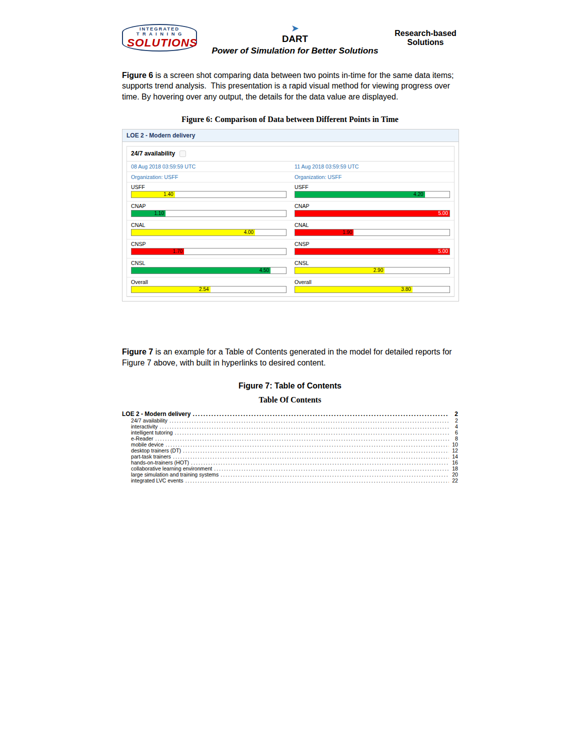INTEGRATED
T R A I N I N G
SOLUTIONS
➤
DART
Power of Simulation for Better Solutions
Research-based
Solutions
Figure 6 is a screen shot comparing data between two points in-time for the same data items; supports trend analysis. This presentation is a rapid visual method for viewing progress over time. By hovering over any output, the details for the data value are displayed.
Figure 6: Comparison of Data between Different Points in Time
LOE 2 - Modern delivery
24/7 availability
| 08 Aug 2018 03:59:59 UTC Organization: USFF USFF 1.40 CNAP 1.10 CNAL 4.00 CNSP 1.70 CNSL 4.50 Overall 2.54 | 11 Aug 2018 03:59:59 UTC Organization: USFF USFF 4.20 CNAP 5.00 CNAL 1.90 CNSP 5.00 CNSL 2.90 Overall 3.80 |
Figure 7 is an example for a Table of Contents generated in the model for detailed reports for Figure 7 above, with built in hyperlinks to desired content.
Figure 7: Table of Contents
Table Of Contents
LOE 2 - Modern delivery.................................................................................................................. 2
24/7 availability......................................................................................................................... 2
interactivity............................................................................................................................. 4
intelligent tutoring................................................................................................................... 6
e-Reader............................................................................................................................... 8
mobile device......................................................................................................................... 10
desktop trainers (DT)................................................................................................................. 12
part-task trainers..................................................................................................................... 14
hands-on-trainers (HOT)............................................................................................................. 16
collaborative learning environment................................................................................................. 18
large simulation and training systems.............................................................................................. 20
integrated LVC events................................................................................................................ 22